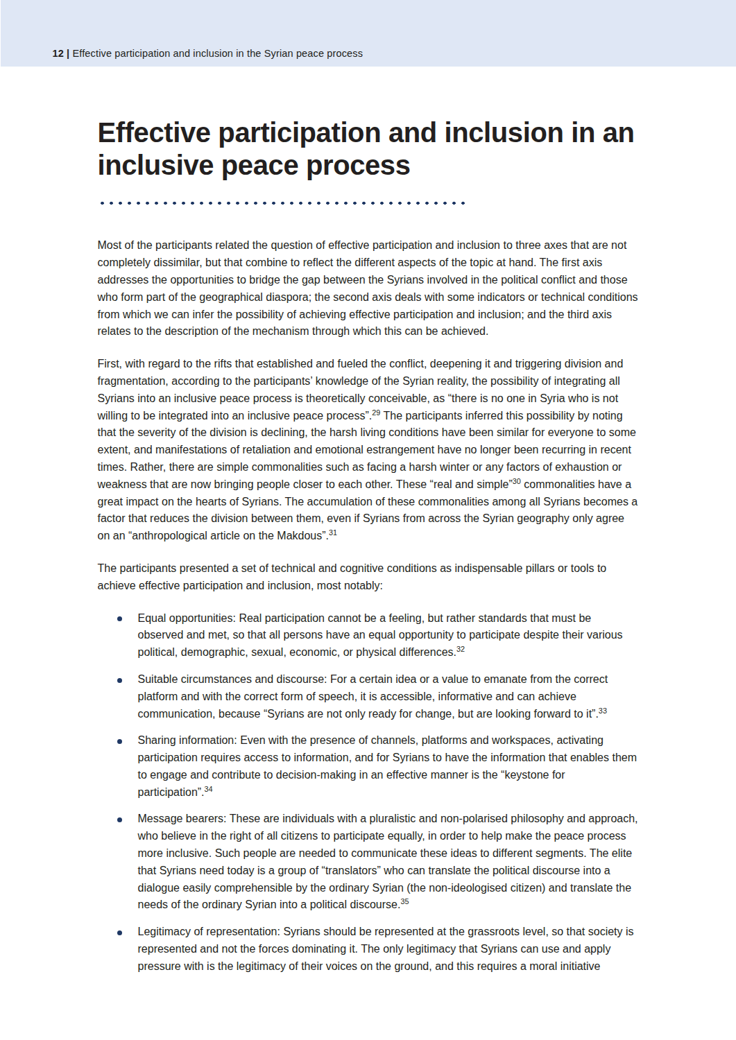12 | Effective participation and inclusion in the Syrian peace process
Effective participation and inclusion in an inclusive peace process
Most of the participants related the question of effective participation and inclusion to three axes that are not completely dissimilar, but that combine to reflect the different aspects of the topic at hand. The first axis addresses the opportunities to bridge the gap between the Syrians involved in the political conflict and those who form part of the geographical diaspora; the second axis deals with some indicators or technical conditions from which we can infer the possibility of achieving effective participation and inclusion; and the third axis relates to the description of the mechanism through which this can be achieved.
First, with regard to the rifts that established and fueled the conflict, deepening it and triggering division and fragmentation, according to the participants’ knowledge of the Syrian reality, the possibility of integrating all Syrians into an inclusive peace process is theoretically conceivable, as “there is no one in Syria who is not willing to be integrated into an inclusive peace process”.29 The participants inferred this possibility by noting that the severity of the division is declining, the harsh living conditions have been similar for everyone to some extent, and manifestations of retaliation and emotional estrangement have no longer been recurring in recent times. Rather, there are simple commonalities such as facing a harsh winter or any factors of exhaustion or weakness that are now bringing people closer to each other. These “real and simple”30 commonalities have a great impact on the hearts of Syrians. The accumulation of these commonalities among all Syrians becomes a factor that reduces the division between them, even if Syrians from across the Syrian geography only agree on an “anthropological article on the Makdous”.31
The participants presented a set of technical and cognitive conditions as indispensable pillars or tools to achieve effective participation and inclusion, most notably:
Equal opportunities: Real participation cannot be a feeling, but rather standards that must be observed and met, so that all persons have an equal opportunity to participate despite their various political, demographic, sexual, economic, or physical differences.32
Suitable circumstances and discourse: For a certain idea or a value to emanate from the correct platform and with the correct form of speech, it is accessible, informative and can achieve communication, because “Syrians are not only ready for change, but are looking forward to it”.33
Sharing information: Even with the presence of channels, platforms and workspaces, activating participation requires access to information, and for Syrians to have the information that enables them to engage and contribute to decision-making in an effective manner is the “keystone for participation”.34
Message bearers: These are individuals with a pluralistic and non-polarised philosophy and approach, who believe in the right of all citizens to participate equally, in order to help make the peace process more inclusive. Such people are needed to communicate these ideas to different segments. The elite that Syrians need today is a group of “translators” who can translate the political discourse into a dialogue easily comprehensible by the ordinary Syrian (the non-ideologised citizen) and translate the needs of the ordinary Syrian into a political discourse.35
Legitimacy of representation: Syrians should be represented at the grassroots level, so that society is represented and not the forces dominating it. The only legitimacy that Syrians can use and apply pressure with is the legitimacy of their voices on the ground, and this requires a moral initiative